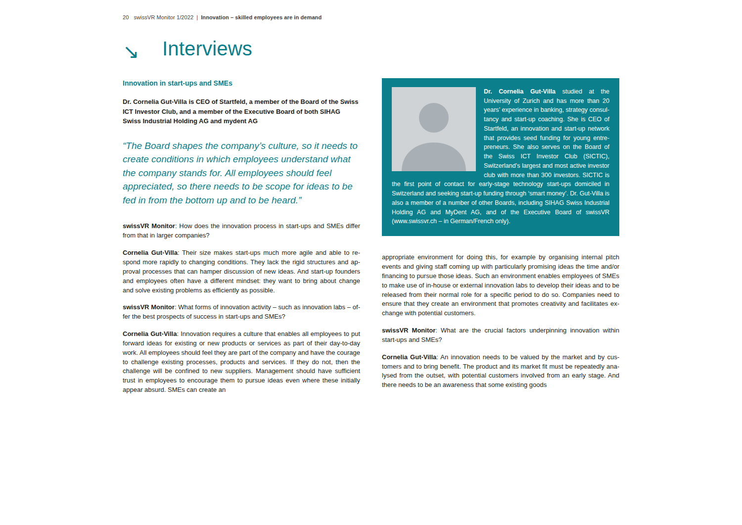20swissVR Monitor 1/2022|Innovation – skilled employees are in demand
↘
Interviews
Innovation in start-ups and SMEs
Dr. Cornelia Gut-Villa is CEO of Startfeld, a member of the Board of the Swiss ICT Investor Club, and a member of the Executive Board of both SIHAG Swiss Industrial Holding AG and mydent AG
“The Board shapes the company’s culture, so it needs to create conditions in which employees understand what the company stands for. All employees should feel appreciated, so there needs to be scope for ideas to be fed in from the bottom up and to be heard.”
swissVR Monitor: How does the innovation process in start-ups and SMEs differ from that in larger companies?
Cornelia Gut-Villa: Their size makes start-ups much more agile and able to respond more rapidly to changing conditions. They lack the rigid structures and approval processes that can hamper discussion of new ideas. And start-up founders and employees often have a different mindset: they want to bring about change and solve existing problems as efficiently as possible.
swissVR Monitor: What forms of innovation activity – such as innovation labs – offer the best prospects of success in start-ups and SMEs?
Cornelia Gut-Villa: Innovation requires a culture that enables all employees to put forward ideas for existing or new products or services as part of their day-to-day work. All employees should feel they are part of the company and have the courage to challenge existing processes, products and services. If they do not, then the challenge will be confined to new suppliers. Management should have sufficient trust in employees to encourage them to pursue ideas even where these initially appear absurd. SMEs can create an
Dr. Cornelia Gut-Villa studied at the University of Zurich and has more than 20 years’ experience in banking, strategy consultancy and start-up coaching. She is CEO of Startfeld, an innovation and start-up network that provides seed funding for young entrepreneurs. She also serves on the Board of the Swiss ICT Investor Club (SICTIC), Switzerland’s largest and most active investor club with more than 300 investors. SICTIC is the first point of contact for early-stage technology start-ups domiciled in Switzerland and seeking start-up funding through ‘smart money’. Dr. Gut-Villa is also a member of a number of other Boards, including SIHAG Swiss Industrial Holding AG and MyDent AG, and of the Executive Board of swissVR (www.swissvr.ch – in German/French only).
appropriate environment for doing this, for example by organising internal pitch events and giving staff coming up with particularly promising ideas the time and/or financing to pursue those ideas. Such an environment enables employees of SMEs to make use of in-house or external innovation labs to develop their ideas and to be released from their normal role for a specific period to do so. Companies need to ensure that they create an environment that promotes creativity and facilitates exchange with potential customers.
swissVR Monitor: What are the crucial factors underpinning innovation within start-ups and SMEs?
Cornelia Gut-Villa: An innovation needs to be valued by the market and by customers and to bring benefit. The product and its market fit must be repeatedly analysed from the outset, with potential customers involved from an early stage. And there needs to be an awareness that some existing goods